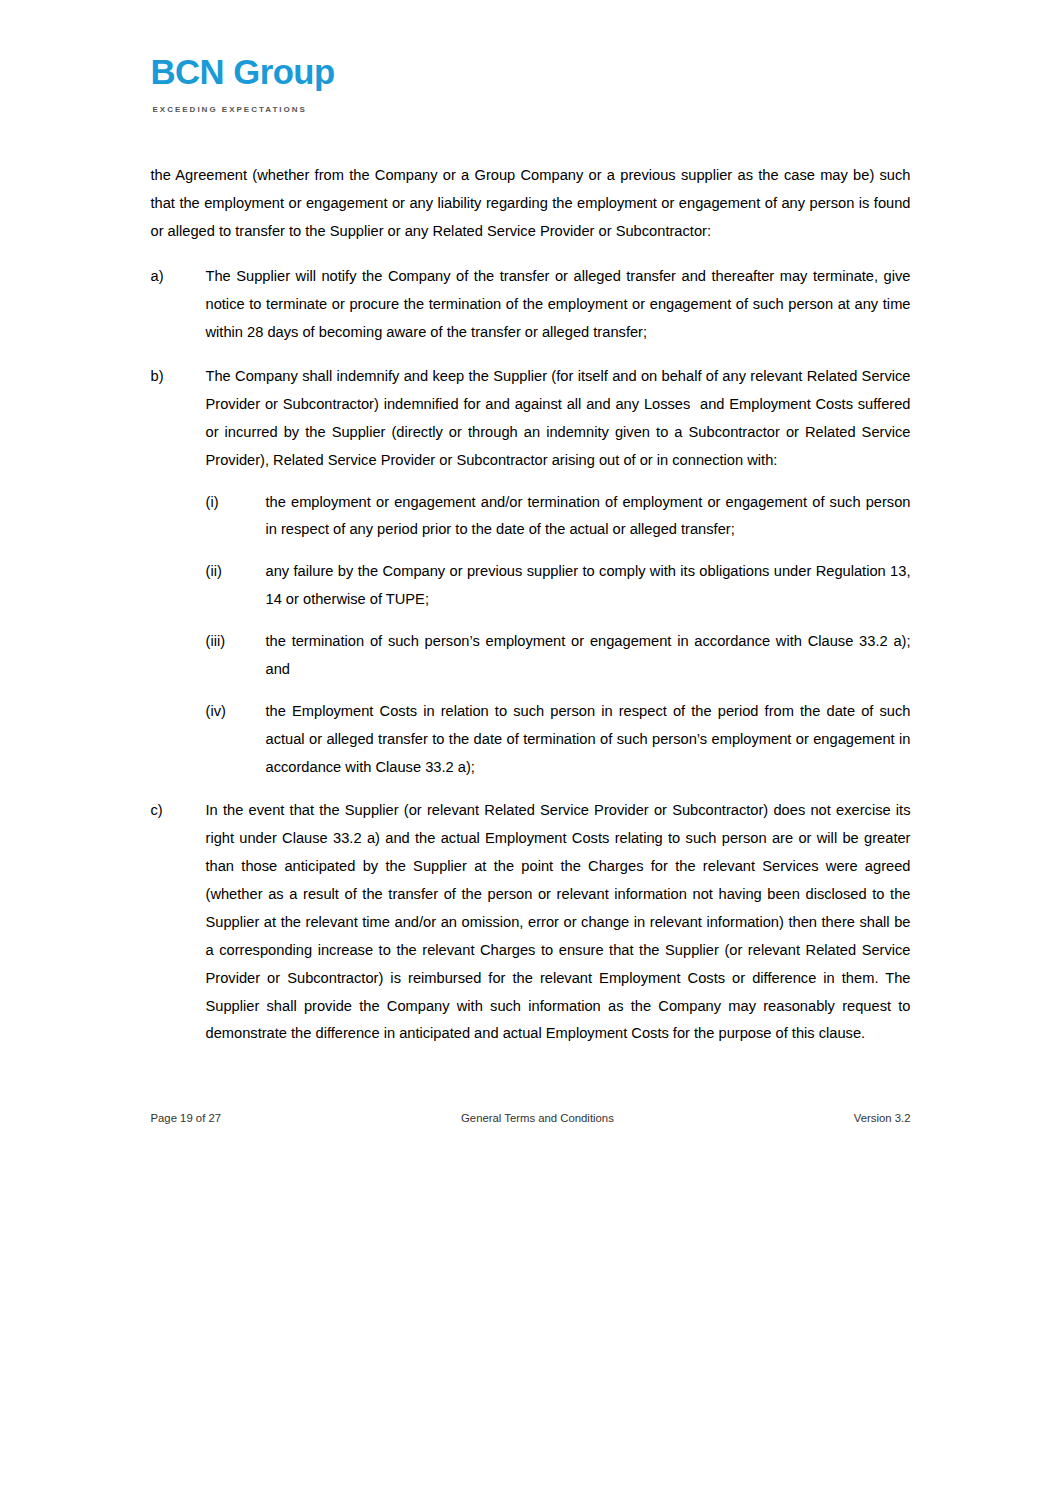BCN Group EXCEEDING EXPECTATIONS
the Agreement (whether from the Company or a Group Company or a previous supplier as the case may be) such that the employment or engagement or any liability regarding the employment or engagement of any person is found or alleged to transfer to the Supplier or any Related Service Provider or Subcontractor:
a) The Supplier will notify the Company of the transfer or alleged transfer and thereafter may terminate, give notice to terminate or procure the termination of the employment or engagement of such person at any time within 28 days of becoming aware of the transfer or alleged transfer;
b) The Company shall indemnify and keep the Supplier (for itself and on behalf of any relevant Related Service Provider or Subcontractor) indemnified for and against all and any Losses and Employment Costs suffered or incurred by the Supplier (directly or through an indemnity given to a Subcontractor or Related Service Provider), Related Service Provider or Subcontractor arising out of or in connection with:
(i) the employment or engagement and/or termination of employment or engagement of such person in respect of any period prior to the date of the actual or alleged transfer;
(ii) any failure by the Company or previous supplier to comply with its obligations under Regulation 13, 14 or otherwise of TUPE;
(iii) the termination of such person’s employment or engagement in accordance with Clause 33.2 a); and
(iv) the Employment Costs in relation to such person in respect of the period from the date of such actual or alleged transfer to the date of termination of such person’s employment or engagement in accordance with Clause 33.2 a);
c) In the event that the Supplier (or relevant Related Service Provider or Subcontractor) does not exercise its right under Clause 33.2 a) and the actual Employment Costs relating to such person are or will be greater than those anticipated by the Supplier at the point the Charges for the relevant Services were agreed (whether as a result of the transfer of the person or relevant information not having been disclosed to the Supplier at the relevant time and/or an omission, error or change in relevant information) then there shall be a corresponding increase to the relevant Charges to ensure that the Supplier (or relevant Related Service Provider or Subcontractor) is reimbursed for the relevant Employment Costs or difference in them. The Supplier shall provide the Company with such information as the Company may reasonably request to demonstrate the difference in anticipated and actual Employment Costs for the purpose of this clause.
Page 19 of 27 General Terms and Conditions Version 3.2